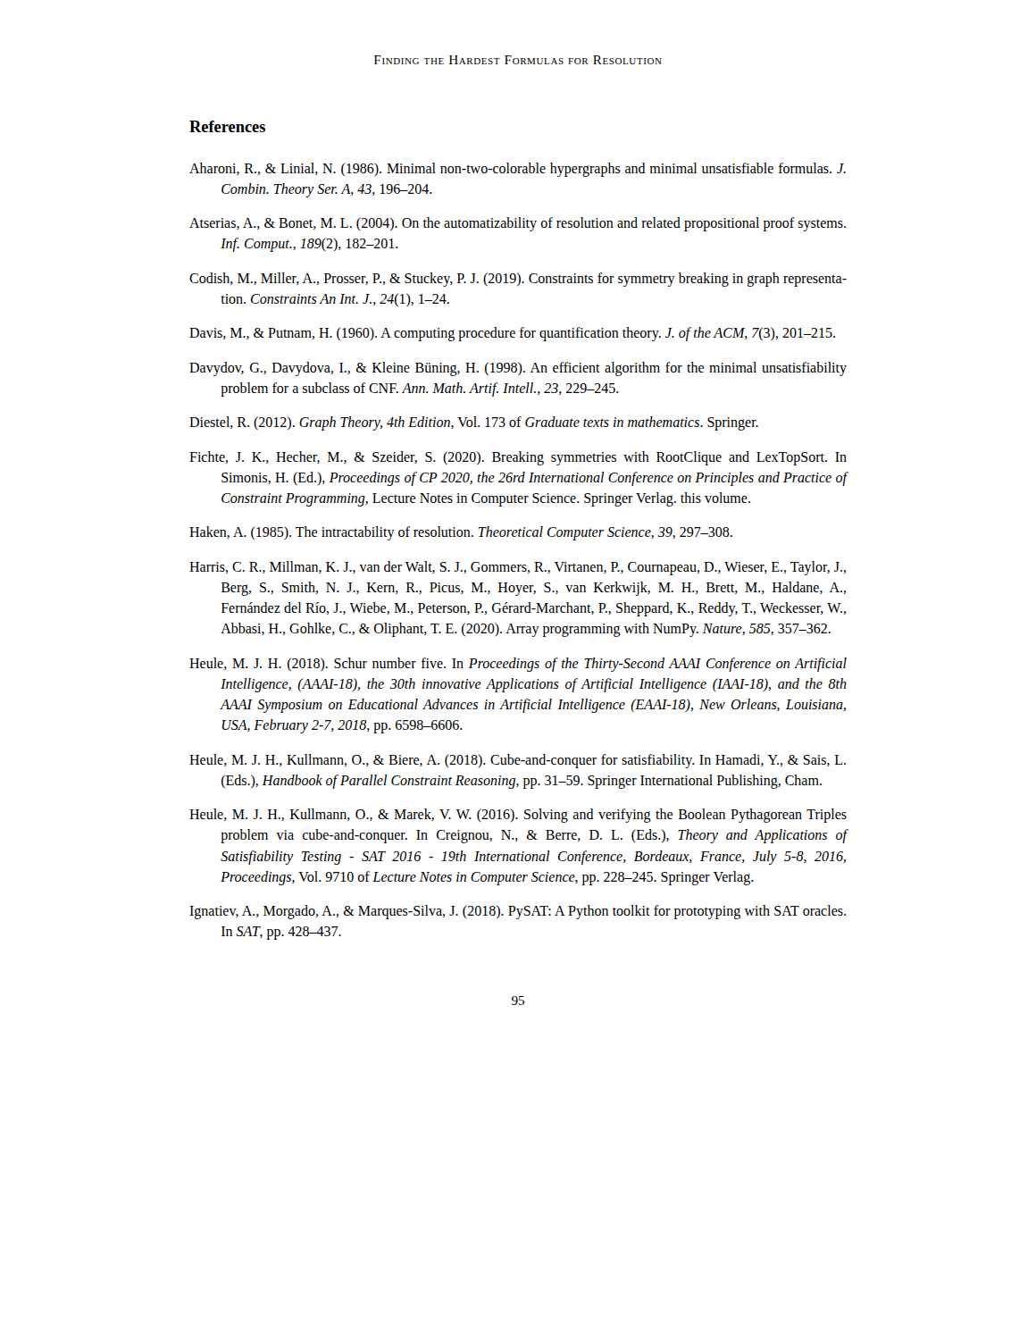Finding the Hardest Formulas for Resolution
References
Aharoni, R., & Linial, N. (1986). Minimal non-two-colorable hypergraphs and minimal unsatisfiable formulas. J. Combin. Theory Ser. A, 43, 196–204.
Atserias, A., & Bonet, M. L. (2004). On the automatizability of resolution and related propositional proof systems. Inf. Comput., 189(2), 182–201.
Codish, M., Miller, A., Prosser, P., & Stuckey, P. J. (2019). Constraints for symmetry breaking in graph representation. Constraints An Int. J., 24(1), 1–24.
Davis, M., & Putnam, H. (1960). A computing procedure for quantification theory. J. of the ACM, 7(3), 201–215.
Davydov, G., Davydova, I., & Kleine Büning, H. (1998). An efficient algorithm for the minimal unsatisfiability problem for a subclass of CNF. Ann. Math. Artif. Intell., 23, 229–245.
Diestel, R. (2012). Graph Theory, 4th Edition, Vol. 173 of Graduate texts in mathematics. Springer.
Fichte, J. K., Hecher, M., & Szeider, S. (2020). Breaking symmetries with RootClique and LexTopSort. In Simonis, H. (Ed.), Proceedings of CP 2020, the 26rd International Conference on Principles and Practice of Constraint Programming, Lecture Notes in Computer Science. Springer Verlag. this volume.
Haken, A. (1985). The intractability of resolution. Theoretical Computer Science, 39, 297–308.
Harris, C. R., Millman, K. J., van der Walt, S. J., Gommers, R., Virtanen, P., Cournapeau, D., Wieser, E., Taylor, J., Berg, S., Smith, N. J., Kern, R., Picus, M., Hoyer, S., van Kerkwijk, M. H., Brett, M., Haldane, A., Fernández del Río, J., Wiebe, M., Peterson, P., Gérard-Marchant, P., Sheppard, K., Reddy, T., Weckesser, W., Abbasi, H., Gohlke, C., & Oliphant, T. E. (2020). Array programming with NumPy. Nature, 585, 357–362.
Heule, M. J. H. (2018). Schur number five. In Proceedings of the Thirty-Second AAAI Conference on Artificial Intelligence, (AAAI-18), the 30th innovative Applications of Artificial Intelligence (IAAI-18), and the 8th AAAI Symposium on Educational Advances in Artificial Intelligence (EAAI-18), New Orleans, Louisiana, USA, February 2-7, 2018, pp. 6598–6606.
Heule, M. J. H., Kullmann, O., & Biere, A. (2018). Cube-and-conquer for satisfiability. In Hamadi, Y., & Sais, L. (Eds.), Handbook of Parallel Constraint Reasoning, pp. 31–59. Springer International Publishing, Cham.
Heule, M. J. H., Kullmann, O., & Marek, V. W. (2016). Solving and verifying the Boolean Pythagorean Triples problem via cube-and-conquer. In Creignou, N., & Berre, D. L. (Eds.), Theory and Applications of Satisfiability Testing - SAT 2016 - 19th International Conference, Bordeaux, France, July 5-8, 2016, Proceedings, Vol. 9710 of Lecture Notes in Computer Science, pp. 228–245. Springer Verlag.
Ignatiev, A., Morgado, A., & Marques-Silva, J. (2018). PySAT: A Python toolkit for prototyping with SAT oracles. In SAT, pp. 428–437.
95